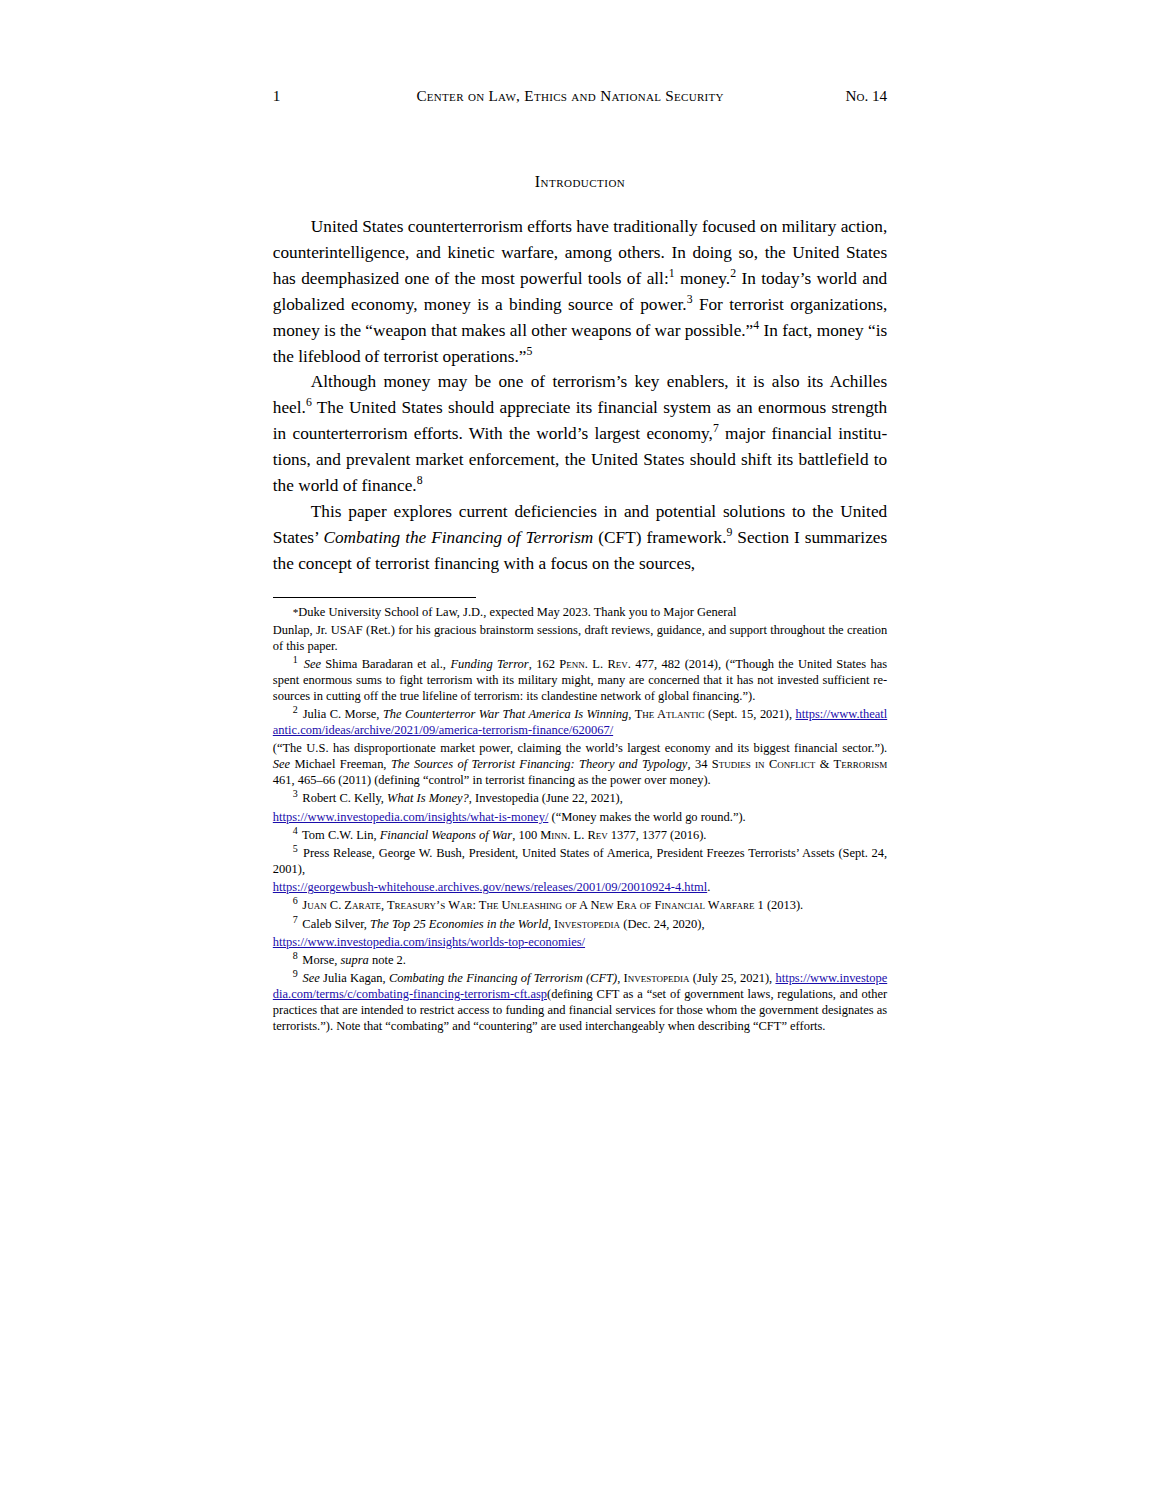1 Center on Law, Ethics and National Security No. 14
Introduction
United States counterterrorism efforts have traditionally focused on military action, counterintelligence, and kinetic warfare, among others. In doing so, the United States has deemphasized one of the most powerful tools of all:1 money.2 In today’s world and globalized economy, money is a binding source of power.3 For terrorist organizations, money is the “weapon that makes all other weapons of war possible.”4 In fact, money “is the lifeblood of terrorist operations.”5
Although money may be one of terrorism’s key enablers, it is also its Achilles heel.6 The United States should appreciate its financial system as an enormous strength in counterterrorism efforts. With the world’s largest economy,7 major financial institutions, and prevalent market enforcement, the United States should shift its battlefield to the world of finance.8
This paper explores current deficiencies in and potential solutions to the United States’ Combating the Financing of Terrorism (CFT) framework.9 Section I summarizes the concept of terrorist financing with a focus on the sources,
*Duke University School of Law, J.D., expected May 2023. Thank you to Major General
Dunlap, Jr. USAF (Ret.) for his gracious brainstorm sessions, draft reviews, guidance, and support throughout the creation of this paper.
1 See Shima Baradaran et al., Funding Terror, 162 Penn. L. Rev. 477, 482 (2014), (“Though the United States has spent enormous sums to fight terrorism with its military might, many are concerned that it has not invested sufficient resources in cutting off the true lifeline of terrorism: its clandestine network of global financing.”).
2 Julia C. Morse, The Counterterror War That America Is Winning, The Atlantic (Sept. 15, 2021), https://www.theatlantic.com/ideas/archive/2021/09/america-terrorism-finance/620067/
(“The U.S. has disproportionate market power, claiming the world’s largest economy and its biggest financial sector.”). See Michael Freeman, The Sources of Terrorist Financing: Theory and Typology, 34 Studies in Conflict & Terrorism 461, 465–66 (2011) (defining “control” in terrorist financing as the power over money).
3 Robert C. Kelly, What Is Money?, Investopedia (June 22, 2021),
https://www.investopedia.com/insights/what-is-money/ (“Money makes the world go round.”).
4 Tom C.W. Lin, Financial Weapons of War, 100 Minn. L. Rev 1377, 1377 (2016).
5 Press Release, George W. Bush, President, United States of America, President Freezes Terrorists’ Assets (Sept. 24, 2001),
https://georgewbush-whitehouse.archives.gov/news/releases/2001/09/20010924-4.html.
6 Juan C. Zarate, Treasury’s War: The Unleashing of A New Era of Financial Warfare 1 (2013).
7 Caleb Silver, The Top 25 Economies in the World, Investopedia (Dec. 24, 2020),
https://www.investopedia.com/insights/worlds-top-economies/
8 Morse, supra note 2.
9 See Julia Kagan, Combating the Financing of Terrorism (CFT), Investopedia (July 25, 2021), https://www.investopedia.com/terms/c/combating-financing-terrorism-cft.asp(defining CFT as a “set of government laws, regulations, and other practices that are intended to restrict access to funding and financial services for those whom the government designates as terrorists.”). Note that “combating” and “countering” are used interchangeably when describing “CFT” efforts.